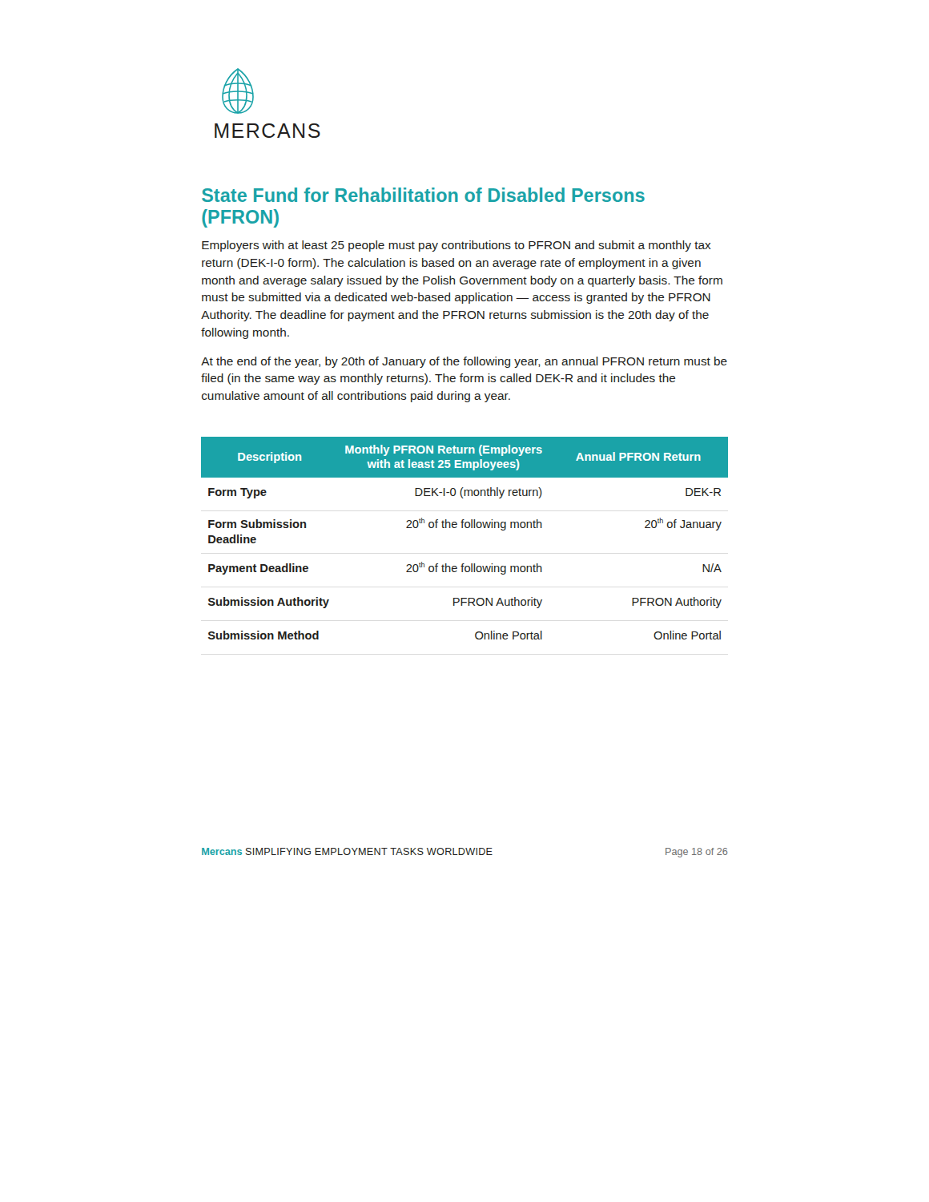MERCANS
State Fund for Rehabilitation of Disabled Persons (PFRON)
Employers with at least 25 people must pay contributions to PFRON and submit a monthly tax return (DEK-I-0 form). The calculation is based on an average rate of employment in a given month and average salary issued by the Polish Government body on a quarterly basis. The form must be submitted via a dedicated web-based application — access is granted by the PFRON Authority. The deadline for payment and the PFRON returns submission is the 20th day of the following month.
At the end of the year, by 20th of January of the following year, an annual PFRON return must be filed (in the same way as monthly returns). The form is called DEK-R and it includes the cumulative amount of all contributions paid during a year.
| Description | Monthly PFRON Return (Employers with at least 25 Employees) | Annual PFRON Return |
| --- | --- | --- |
| Form Type | DEK-I-0 (monthly return) | DEK-R |
| Form Submission Deadline | 20 th of the following month | 20 th of January |
| Payment Deadline | 20 th of the following month | N/A |
| Submission Authority | PFRON Authority | PFRON Authority |
| Submission Method | Online Portal | Online Portal |
Mercans SIMPLIFYING EMPLOYMENT TASKS WORLDWIDE
Page 18 of 26